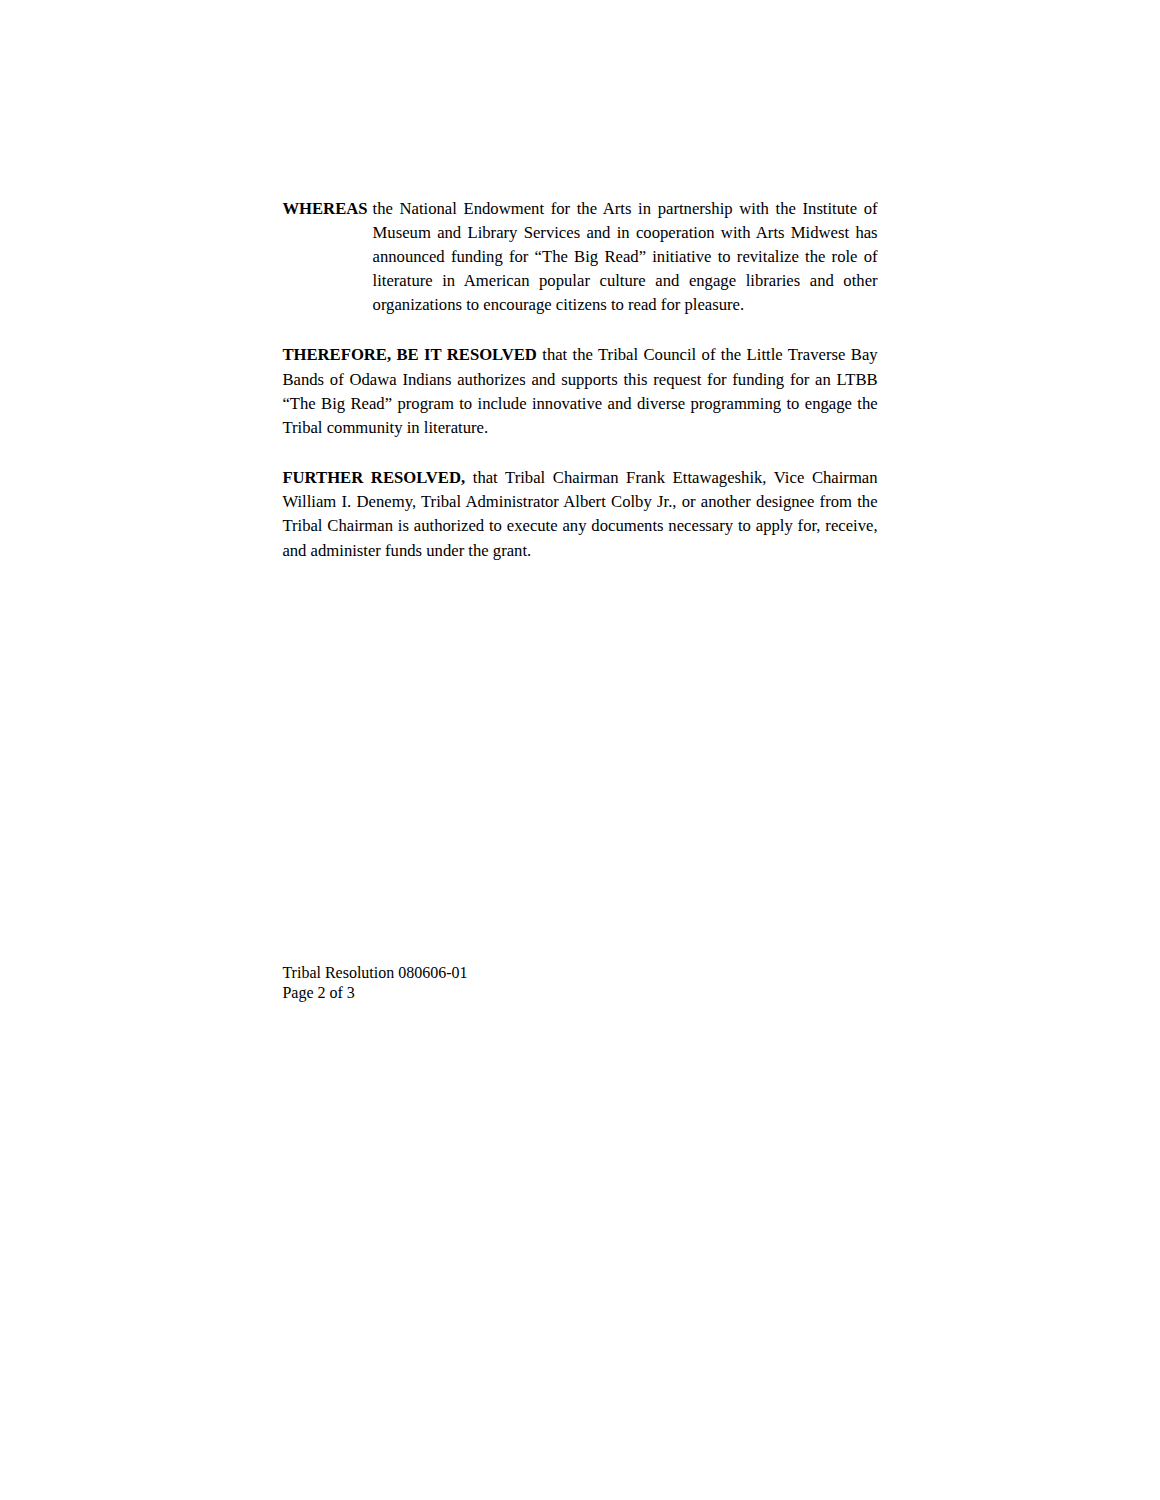WHEREAS
the National Endowment for the Arts in partnership with the Institute of Museum and Library Services and in cooperation with Arts Midwest has announced funding for “The Big Read” initiative to revitalize the role of literature in American popular culture and engage libraries and other organizations to encourage citizens to read for pleasure.
THEREFORE, BE IT RESOLVED that the Tribal Council of the Little Traverse Bay Bands of Odawa Indians authorizes and supports this request for funding for an LTBB “The Big Read” program to include innovative and diverse programming to engage the Tribal community in literature.
FURTHER RESOLVED, that Tribal Chairman Frank Ettawageshik, Vice Chairman William I. Denemy, Tribal Administrator Albert Colby Jr., or another designee from the Tribal Chairman is authorized to execute any documents necessary to apply for, receive, and administer funds under the grant.
Tribal Resolution 080606-01
Page 2 of 3